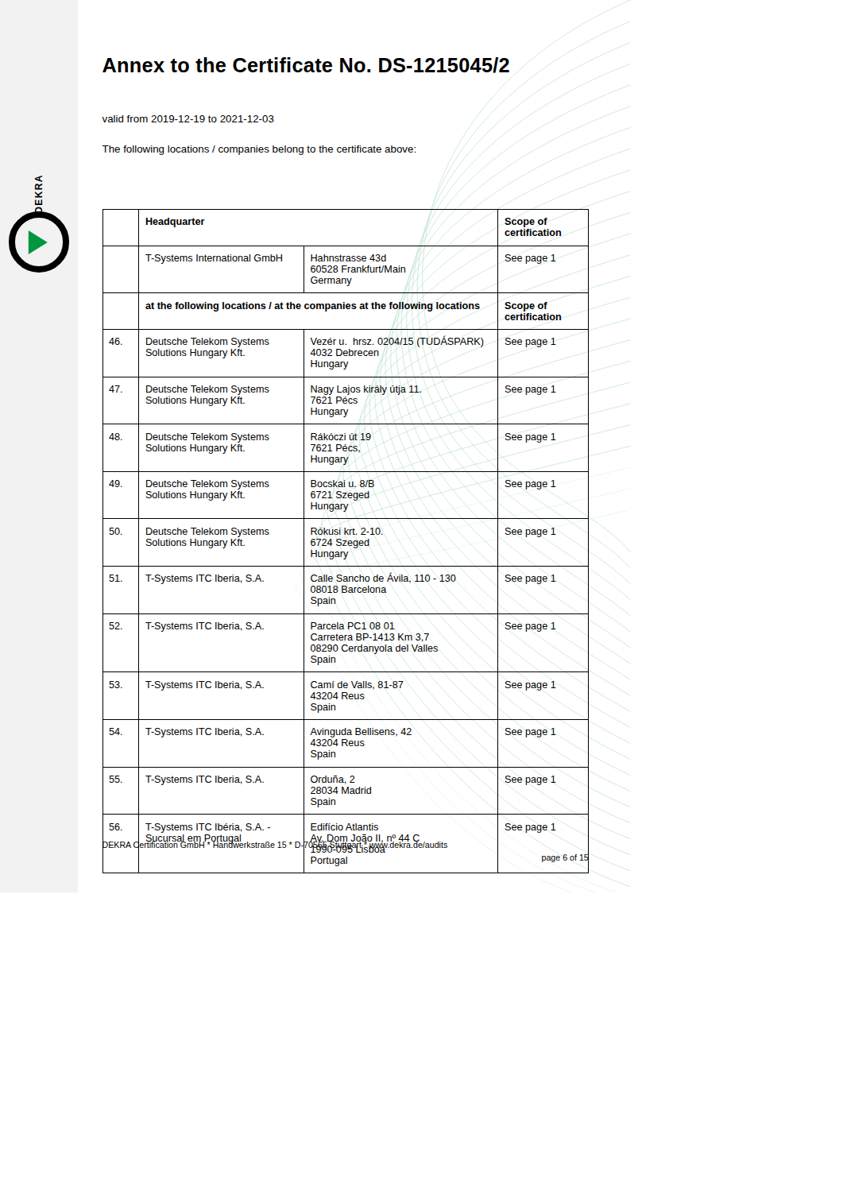DEKRA
Annex to the Certificate No. DS-1215045/2
valid from 2019-12-19 to 2021-12-03
The following locations / companies belong to the certificate above:
| | Headquarter | Scope of certification |
| --- | --- | --- |
| | T-Systems International GmbH | Hahnstrasse 43d 60528 Frankfurt/Main Germany | See page 1 |
| | at the following locations / at the companies at the following locations | Scope of certification |
| 46. | Deutsche Telekom Systems Solutions Hungary Kft. | Vezér u. hrsz. 0204/15 (TUDÁSPARK) 4032 Debrecen Hungary | See page 1 |
| 47. | Deutsche Telekom Systems Solutions Hungary Kft. | Nagy Lajos király útja 11. 7621 Pécs Hungary | See page 1 |
| 48. | Deutsche Telekom Systems Solutions Hungary Kft. | Rákóczi út 19 7621 Pécs, Hungary | See page 1 |
| 49. | Deutsche Telekom Systems Solutions Hungary Kft. | Bocskai u. 8/B 6721 Szeged Hungary | See page 1 |
| 50. | Deutsche Telekom Systems Solutions Hungary Kft. | Rókusi krt. 2-10. 6724 Szeged Hungary | See page 1 |
| 51. | T-Systems ITC Iberia, S.A. | Calle Sancho de Ávila, 110 - 130 08018 Barcelona Spain | See page 1 |
| 52. | T-Systems ITC Iberia, S.A. | Parcela PC1 08 01 Carretera BP-1413 Km 3,7 08290 Cerdanyola del Valles Spain | See page 1 |
| 53. | T-Systems ITC Iberia, S.A. | Camí de Valls, 81-87 43204 Reus Spain | See page 1 |
| 54. | T-Systems ITC Iberia, S.A. | Avinguda Bellisens, 42 43204 Reus Spain | See page 1 |
| 55. | T-Systems ITC Iberia, S.A. | Orduña, 2 28034 Madrid Spain | See page 1 |
| 56. | T-Systems ITC Ibéria, S.A. - Sucursal em Portugal | Edifício Atlantis Av. Dom João II, nº 44 C 1990-095 Lisboa Portugal | See page 1 |
DEKRA Certification GmbH * Handwerkstraße 15 * D-70565 Stuttgart * www.dekra.de/audits
page 6 of 15